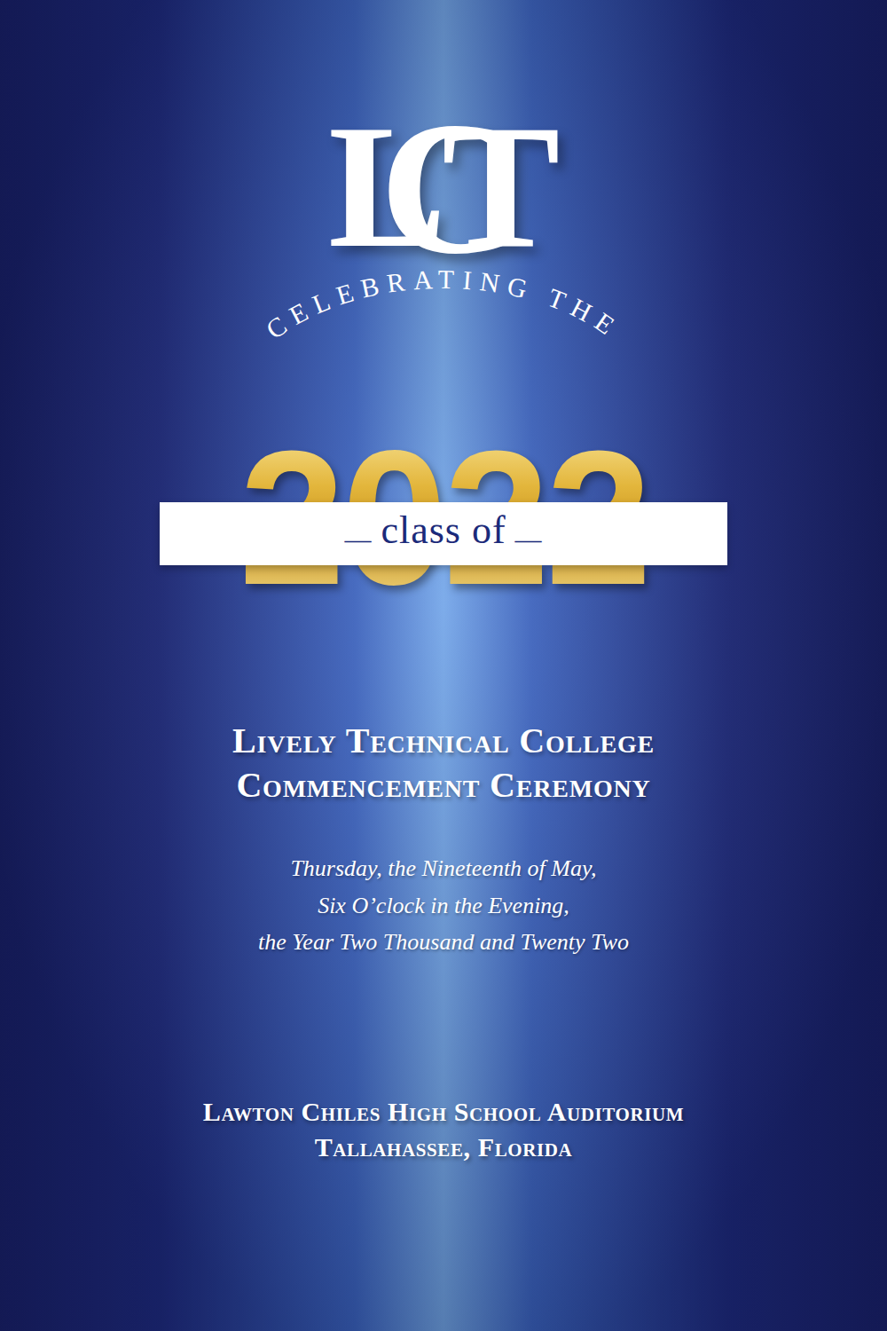L C T
Celebrating the
2022
—class of—
Lively Technical College
Commencement Ceremony
Thursday, the Nineteenth of May,
Six O’clock in the Evening,
the Year Two Thousand and Twenty Two
Lawton Chiles High School Auditorium
Tallahassee, Florida